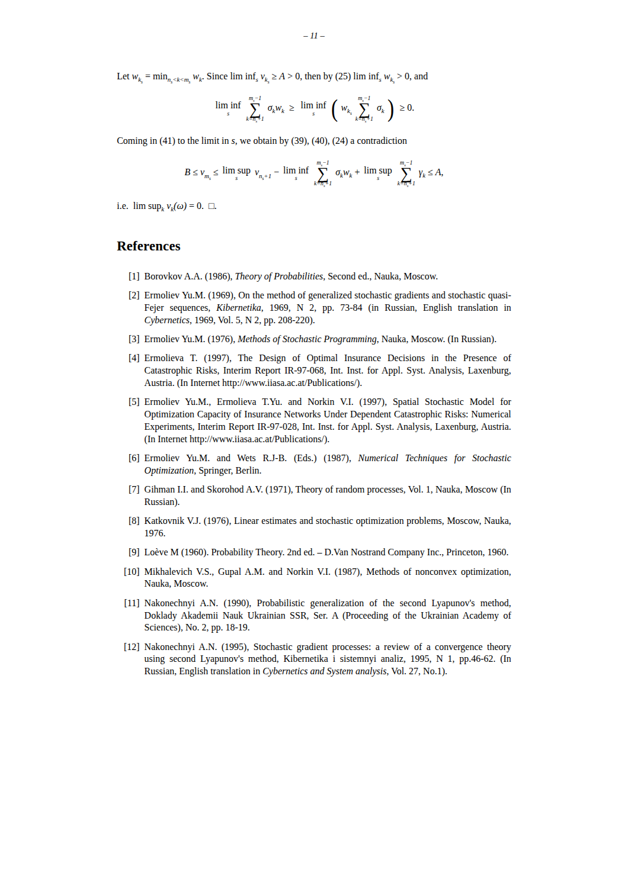– 11 –
Let wks = minns<k<ms wk. Since lim infs vks ≥ A > 0, then by (25) lim infs wks > 0, and
lim inf s ms−1∑k=ns+1 σkwk ≥ lim inf s ( wks ms−1∑k=ns+1 σk ) ≥ 0.
Coming in (41) to the limit in s, we obtain by (39), (40), (24) a contradiction
B ≤ vms ≤ lim sup s vns+1 − lim inf s ms−1∑k=ns+1 σkwk + lim sup s ms−1∑k=ns+1 γk ≤ A,
i.e. lim supk vk(ω) = 0. □.
References
Borovkov A.A. (1986), Theory of Probabilities, Second ed., Nauka, Moscow.
Ermoliev Yu.M. (1969), On the method of generalized stochastic gradients and stochastic quasi-Fejer sequences, Kibernetika, 1969, N 2, pp. 73-84 (in Russian, English translation in Cybernetics, 1969, Vol. 5, N 2, pp. 208-220).
Ermoliev Yu.M. (1976), Methods of Stochastic Programming, Nauka, Moscow. (In Russian).
Ermolieva T. (1997), The Design of Optimal Insurance Decisions in the Presence of Catastrophic Risks, Interim Report IR-97-068, Int. Inst. for Appl. Syst. Analysis, Laxenburg, Austria. (In Internet http://www.iiasa.ac.at/Publications/).
Ermoliev Yu.M., Ermolieva T.Yu. and Norkin V.I. (1997), Spatial Stochastic Model for Optimization Capacity of Insurance Networks Under Dependent Catastrophic Risks: Numerical Experiments, Interim Report IR-97-028, Int. Inst. for Appl. Syst. Analysis, Laxenburg, Austria. (In Internet http://www.iiasa.ac.at/Publications/).
Ermoliev Yu.M. and Wets R.J-B. (Eds.) (1987), Numerical Techniques for Stochastic Optimization, Springer, Berlin.
Gihman I.I. and Skorohod A.V. (1971), Theory of random processes, Vol. 1, Nauka, Moscow (In Russian).
Katkovnik V.J. (1976), Linear estimates and stochastic optimization problems, Moscow, Nauka, 1976.
Loève M (1960). Probability Theory. 2nd ed. – D.Van Nostrand Company Inc., Princeton, 1960.
Mikhalevich V.S., Gupal A.M. and Norkin V.I. (1987), Methods of nonconvex optimization, Nauka, Moscow.
Nakonechnyi A.N. (1990), Probabilistic generalization of the second Lyapunov's method, Doklady Akademii Nauk Ukrainian SSR, Ser. A (Proceeding of the Ukrainian Academy of Sciences), No. 2, pp. 18-19.
Nakonechnyi A.N. (1995), Stochastic gradient processes: a review of a convergence theory using second Lyapunov's method, Kibernetika i sistemnyi analiz, 1995, N 1, pp.46-62. (In Russian, English translation in Cybernetics and System analysis, Vol. 27, No.1).